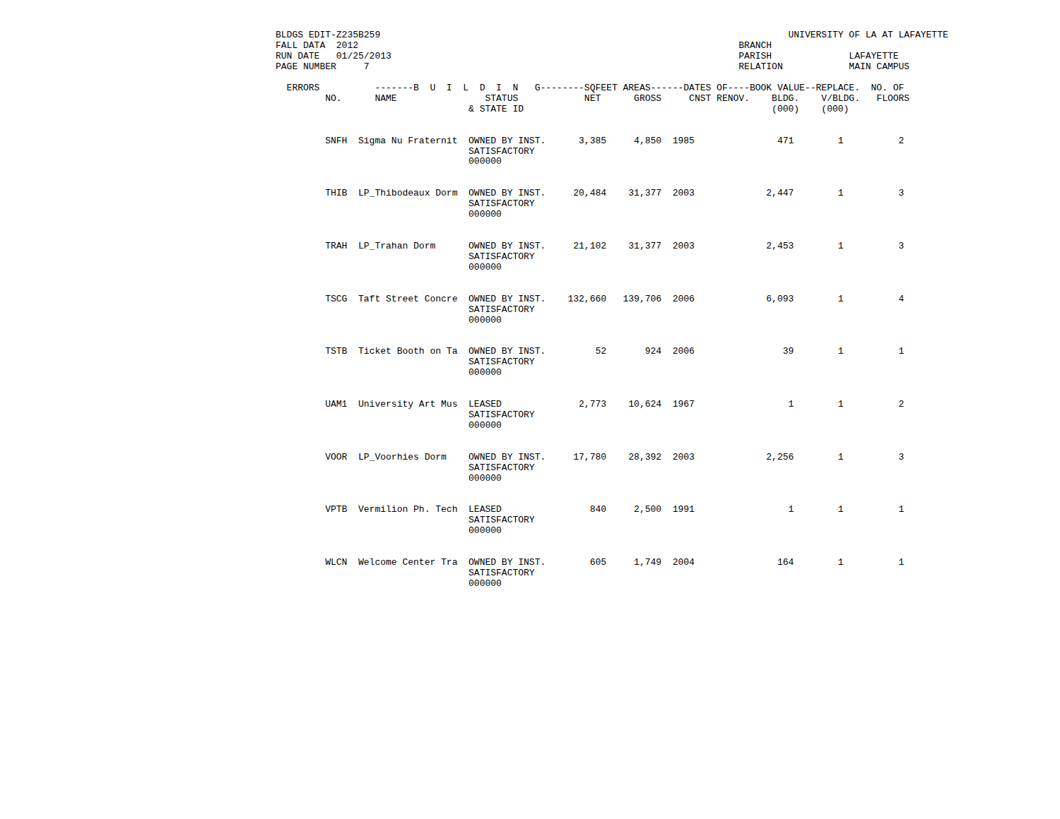BLDGS EDIT-Z235B259                                                                          UNIVERSITY OF LA AT LAFAYETTE
FALL DATA  2012                                                                     BRANCH
RUN DATE   01/25/2013                                                               PARISH              LAFAYETTE
PAGE NUMBER     7                                                                   RELATION            MAIN CAMPUS

  ERRORS          -------B  U  I  L  D  I  N   G--------SQFEET AREAS------DATES OF----BOOK VALUE--REPLACE.  NO. OF
         NO.      NAME                STATUS            NET      GROSS     CNST RENOV.    BLDG.    V/BLDG.   FLOORS
                                   & STATE ID                                             (000)    (000)


         SNFH  Sigma Nu Fraternit  OWNED BY INST.      3,385     4,850  1985               471        1          2
                                   SATISFACTORY
                                   000000


         THIB  LP_Thibodeaux Dorm  OWNED BY INST.     20,484    31,377  2003             2,447        1          3
                                   SATISFACTORY
                                   000000


         TRAH  LP_Trahan Dorm      OWNED BY INST.     21,102    31,377  2003             2,453        1          3
                                   SATISFACTORY
                                   000000


         TSCG  Taft Street Concre  OWNED BY INST.    132,660   139,706  2006             6,093        1          4
                                   SATISFACTORY
                                   000000


         TSTB  Ticket Booth on Ta  OWNED BY INST.         52       924  2006                39        1          1
                                   SATISFACTORY
                                   000000


         UAM1  University Art Mus  LEASED              2,773    10,624  1967                 1        1          2
                                   SATISFACTORY
                                   000000


         VOOR  LP_Voorhies Dorm    OWNED BY INST.     17,780    28,392  2003             2,256        1          3
                                   SATISFACTORY
                                   000000


         VPTB  Vermilion Ph. Tech  LEASED                840     2,500  1991                 1        1          1
                                   SATISFACTORY
                                   000000


         WLCN  Welcome Center Tra  OWNED BY INST.        605     1,749  2004               164        1          1
                                   SATISFACTORY
                                   000000